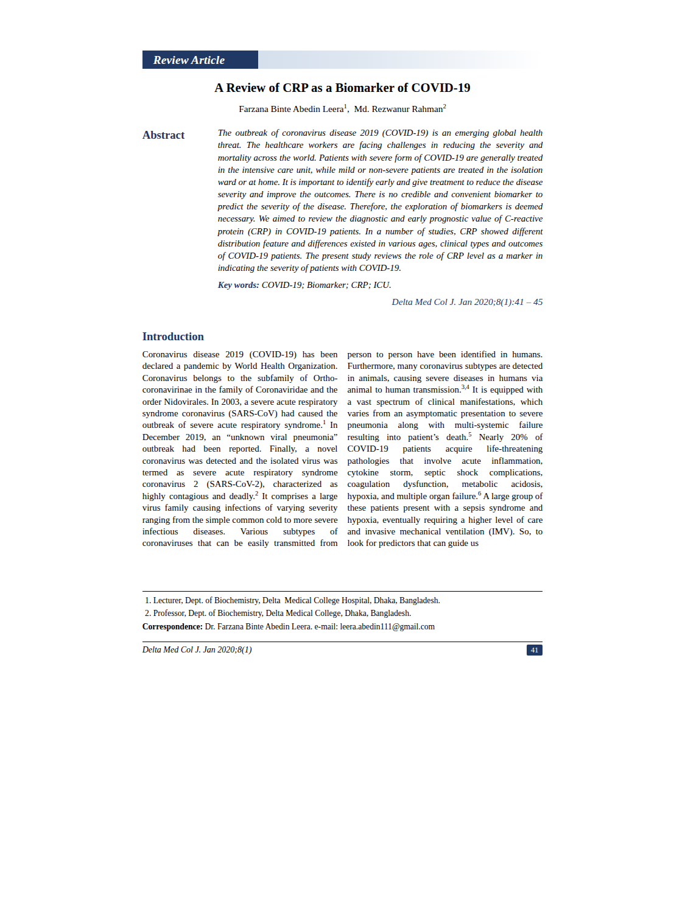Review Article
A Review of CRP as a Biomarker of COVID-19
Farzana Binte Abedin Leera1, Md. Rezwanur Rahman2
Abstract
The outbreak of coronavirus disease 2019 (COVID-19) is an emerging global health threat. The healthcare workers are facing challenges in reducing the severity and mortality across the world. Patients with severe form of COVID-19 are generally treated in the intensive care unit, while mild or non-severe patients are treated in the isolation ward or at home. It is important to identify early and give treatment to reduce the disease severity and improve the outcomes. There is no credible and convenient biomarker to predict the severity of the disease. Therefore, the exploration of biomarkers is deemed necessary. We aimed to review the diagnostic and early prognostic value of C-reactive protein (CRP) in COVID-19 patients. In a number of studies, CRP showed different distribution feature and differences existed in various ages, clinical types and outcomes of COVID-19 patients. The present study reviews the role of CRP level as a marker in indicating the severity of patients with COVID-19.
Key words: COVID-19; Biomarker; CRP; ICU.
Delta Med Col J. Jan 2020;8(1):41 – 45
Introduction
Coronavirus disease 2019 (COVID-19) has been declared a pandemic by World Health Organization. Coronavirus belongs to the subfamily of Ortho-coronavirinae in the family of Coronaviridae and the order Nidovirales. In 2003, a severe acute respiratory syndrome coronavirus (SARS-CoV) had caused the outbreak of severe acute respiratory syndrome.1 In December 2019, an “unknown viral pneumonia” outbreak had been reported. Finally, a novel coronavirus was detected and the isolated virus was termed as severe acute respiratory syndrome coronavirus 2 (SARS-CoV-2), characterized as highly contagious and deadly.2 It comprises a large virus family causing infections of varying severity ranging from the simple common cold to more severe infectious diseases. Various subtypes of coronaviruses that can be easily transmitted from person to person have been identified in humans. Furthermore, many coronavirus subtypes are detected in animals, causing severe diseases in humans via animal to human transmission.3,4 It is equipped with a vast spectrum of clinical manifestations, which varies from an asymptomatic presentation to severe pneumonia along with multi-systemic failure resulting into patient’s death.5 Nearly 20% of COVID-19 patients acquire life-threatening pathologies that involve acute inflammation, cytokine storm, septic shock complications, coagulation dysfunction, metabolic acidosis, hypoxia, and multiple organ failure.6 A large group of these patients present with a sepsis syndrome and hypoxia, eventually requiring a higher level of care and invasive mechanical ventilation (IMV). So, to look for predictors that can guide us
Lecturer, Dept. of Biochemistry, Delta Medical College Hospital, Dhaka, Bangladesh.
Professor, Dept. of Biochemistry, Delta Medical College, Dhaka, Bangladesh.
Correspondence: Dr. Farzana Binte Abedin Leera. e-mail: leera.abedin111@gmail.com
Delta Med Col J. Jan 2020;8(1)
41